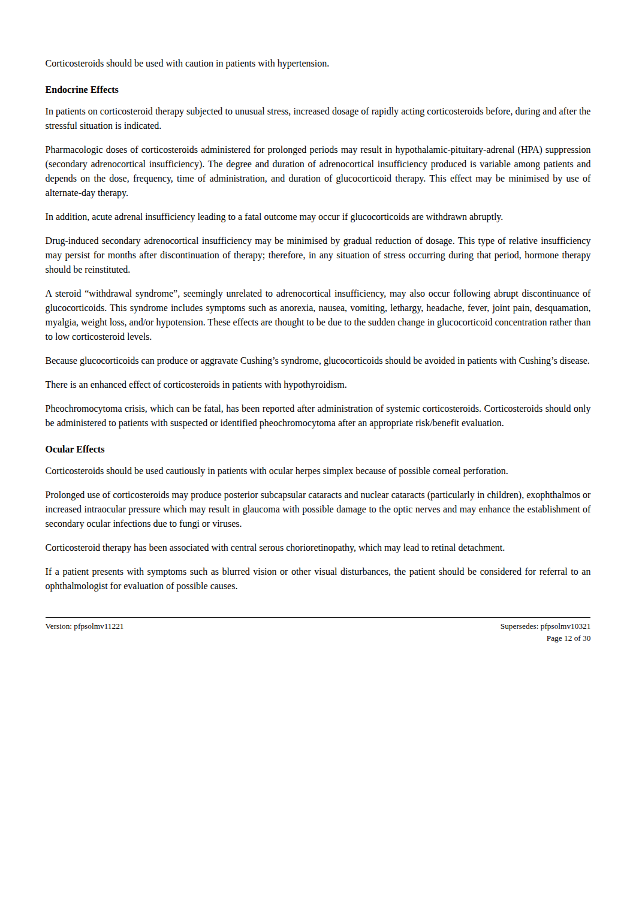Corticosteroids should be used with caution in patients with hypertension.
Endocrine Effects
In patients on corticosteroid therapy subjected to unusual stress, increased dosage of rapidly acting corticosteroids before, during and after the stressful situation is indicated.
Pharmacologic doses of corticosteroids administered for prolonged periods may result in hypothalamic-pituitary-adrenal (HPA) suppression (secondary adrenocortical insufficiency). The degree and duration of adrenocortical insufficiency produced is variable among patients and depends on the dose, frequency, time of administration, and duration of glucocorticoid therapy. This effect may be minimised by use of alternate-day therapy.
In addition, acute adrenal insufficiency leading to a fatal outcome may occur if glucocorticoids are withdrawn abruptly.
Drug-induced secondary adrenocortical insufficiency may be minimised by gradual reduction of dosage. This type of relative insufficiency may persist for months after discontinuation of therapy; therefore, in any situation of stress occurring during that period, hormone therapy should be reinstituted.
A steroid “withdrawal syndrome”, seemingly unrelated to adrenocortical insufficiency, may also occur following abrupt discontinuance of glucocorticoids. This syndrome includes symptoms such as anorexia, nausea, vomiting, lethargy, headache, fever, joint pain, desquamation, myalgia, weight loss, and/or hypotension. These effects are thought to be due to the sudden change in glucocorticoid concentration rather than to low corticosteroid levels.
Because glucocorticoids can produce or aggravate Cushing’s syndrome, glucocorticoids should be avoided in patients with Cushing’s disease.
There is an enhanced effect of corticosteroids in patients with hypothyroidism.
Pheochromocytoma crisis, which can be fatal, has been reported after administration of systemic corticosteroids. Corticosteroids should only be administered to patients with suspected or identified pheochromocytoma after an appropriate risk/benefit evaluation.
Ocular Effects
Corticosteroids should be used cautiously in patients with ocular herpes simplex because of possible corneal perforation.
Prolonged use of corticosteroids may produce posterior subcapsular cataracts and nuclear cataracts (particularly in children), exophthalmos or increased intraocular pressure which may result in glaucoma with possible damage to the optic nerves and may enhance the establishment of secondary ocular infections due to fungi or viruses.
Corticosteroid therapy has been associated with central serous chorioretinopathy, which may lead to retinal detachment.
If a patient presents with symptoms such as blurred vision or other visual disturbances, the patient should be considered for referral to an ophthalmologist for evaluation of possible causes.
Version: pfpsolmv11221
Supersedes: pfpsolmv10321
Page 12 of 30